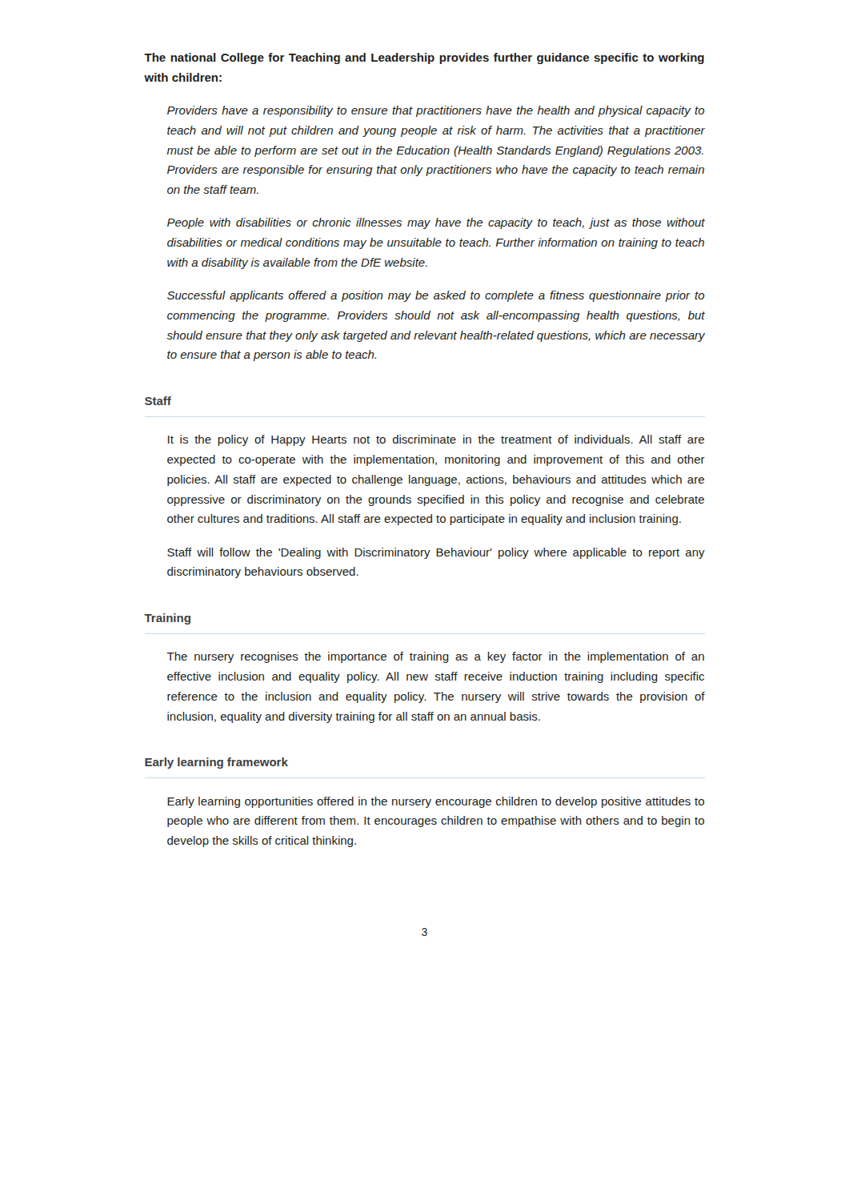The national College for Teaching and Leadership provides further guidance specific to working with children:
Providers have a responsibility to ensure that practitioners have the health and physical capacity to teach and will not put children and young people at risk of harm. The activities that a practitioner must be able to perform are set out in the Education (Health Standards England) Regulations 2003. Providers are responsible for ensuring that only practitioners who have the capacity to teach remain on the staff team.
People with disabilities or chronic illnesses may have the capacity to teach, just as those without disabilities or medical conditions may be unsuitable to teach. Further information on training to teach with a disability is available from the DfE website.
Successful applicants offered a position may be asked to complete a fitness questionnaire prior to commencing the programme. Providers should not ask all-encompassing health questions, but should ensure that they only ask targeted and relevant health-related questions, which are necessary to ensure that a person is able to teach.
Staff
It is the policy of Happy Hearts not to discriminate in the treatment of individuals. All staff are expected to co-operate with the implementation, monitoring and improvement of this and other policies. All staff are expected to challenge language, actions, behaviours and attitudes which are oppressive or discriminatory on the grounds specified in this policy and recognise and celebrate other cultures and traditions. All staff are expected to participate in equality and inclusion training.
Staff will follow the 'Dealing with Discriminatory Behaviour' policy where applicable to report any discriminatory behaviours observed.
Training
The nursery recognises the importance of training as a key factor in the implementation of an effective inclusion and equality policy. All new staff receive induction training including specific reference to the inclusion and equality policy. The nursery will strive towards the provision of inclusion, equality and diversity training for all staff on an annual basis.
Early learning framework
Early learning opportunities offered in the nursery encourage children to develop positive attitudes to people who are different from them. It encourages children to empathise with others and to begin to develop the skills of critical thinking.
3